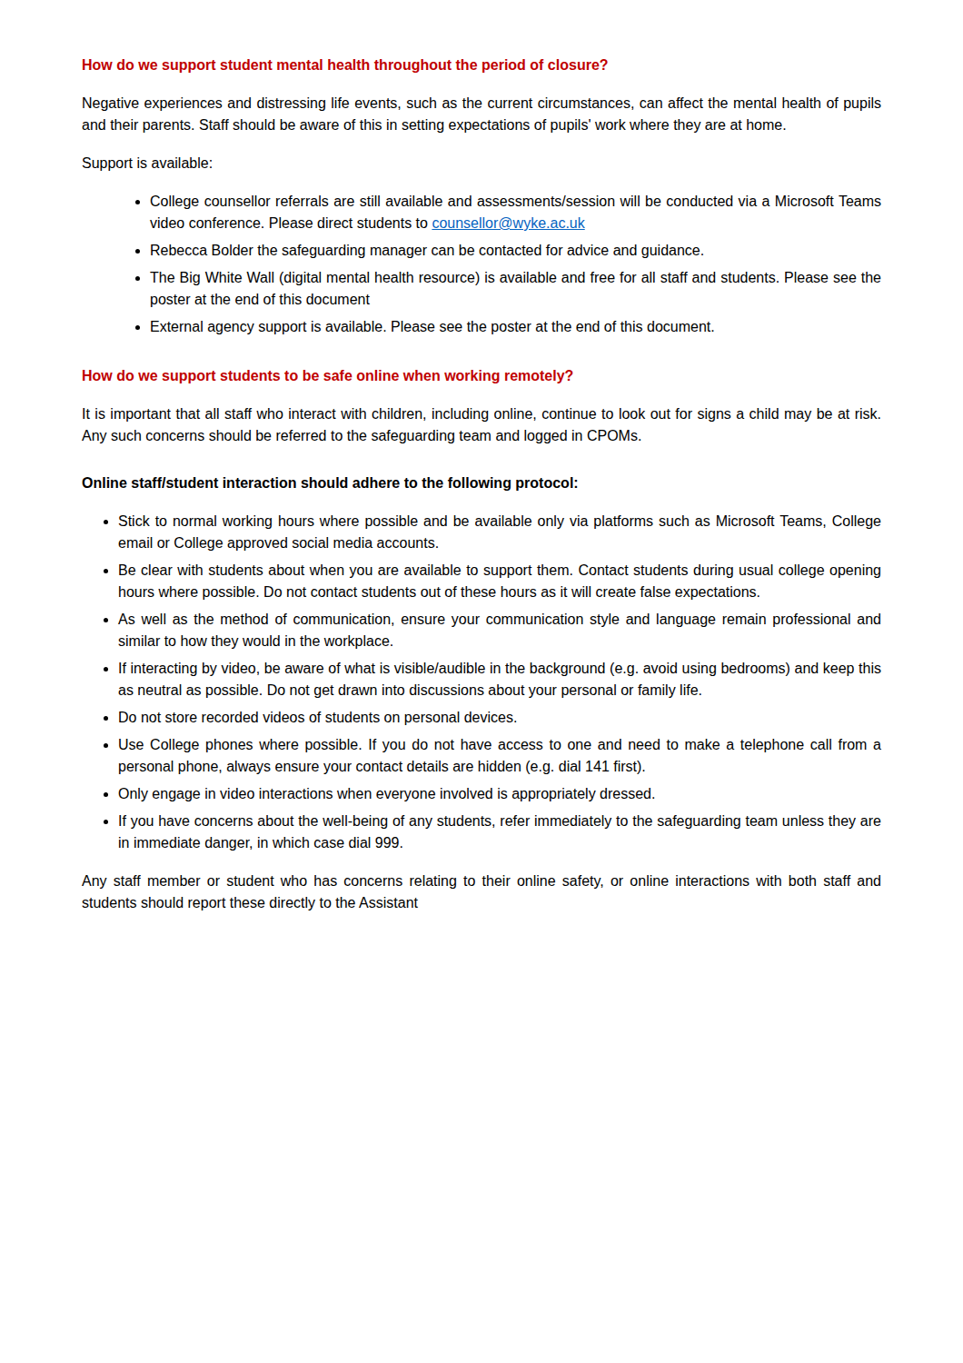How do we support student mental health throughout the period of closure?
Negative experiences and distressing life events, such as the current circumstances, can affect the mental health of pupils and their parents. Staff should be aware of this in setting expectations of pupils' work where they are at home.
Support is available:
College counsellor referrals are still available and assessments/session will be conducted via a Microsoft Teams video conference. Please direct students to counsellor@wyke.ac.uk
Rebecca Bolder the safeguarding manager can be contacted for advice and guidance.
The Big White Wall (digital mental health resource) is available and free for all staff and students. Please see the poster at the end of this document
External agency support is available. Please see the poster at the end of this document.
How do we support students to be safe online when working remotely?
It is important that all staff who interact with children, including online, continue to look out for signs a child may be at risk. Any such concerns should be referred to the safeguarding team and logged in CPOMs.
Online staff/student interaction should adhere to the following protocol:
Stick to normal working hours where possible and be available only via platforms such as Microsoft Teams, College email or College approved social media accounts.
Be clear with students about when you are available to support them. Contact students during usual college opening hours where possible. Do not contact students out of these hours as it will create false expectations.
As well as the method of communication, ensure your communication style and language remain professional and similar to how they would in the workplace.
If interacting by video, be aware of what is visible/audible in the background (e.g. avoid using bedrooms) and keep this as neutral as possible. Do not get drawn into discussions about your personal or family life.
Do not store recorded videos of students on personal devices.
Use College phones where possible. If you do not have access to one and need to make a telephone call from a personal phone, always ensure your contact details are hidden (e.g. dial 141 first).
Only engage in video interactions when everyone involved is appropriately dressed.
If you have concerns about the well-being of any students, refer immediately to the safeguarding team unless they are in immediate danger, in which case dial 999.
Any staff member or student who has concerns relating to their online safety, or online interactions with both staff and students should report these directly to the Assistant